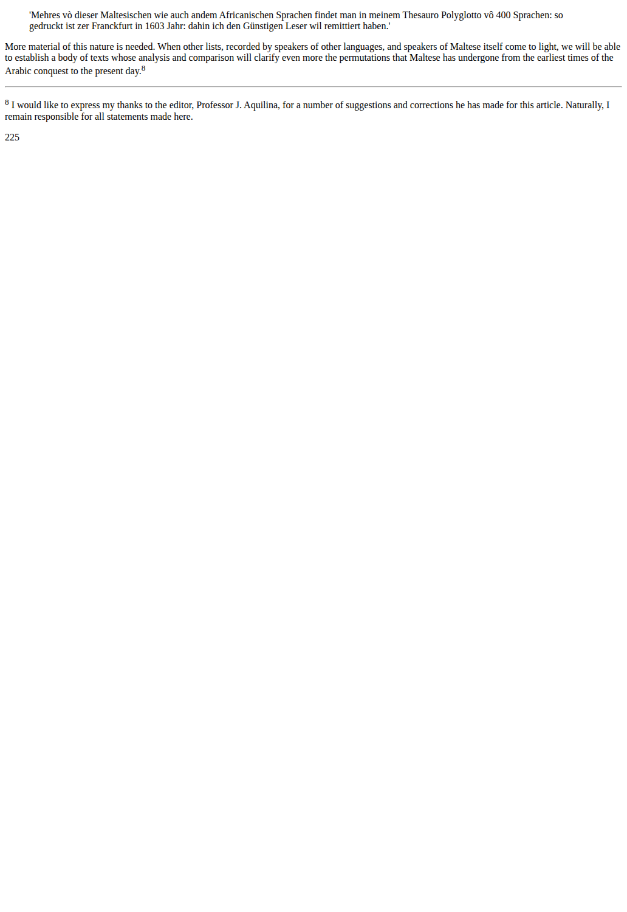'Mehres vò dieser Maltesischen wie auch andem Africanischen Sprachen findet man in meinem Thesauro Polyglotto vô 400 Sprachen: so gedruckt ist zer Franckfurt in 1603 Jahr: dahin ich den Günstigen Leser wil remittiert haben.'
More material of this nature is needed. When other lists, recorded by speakers of other languages, and speakers of Maltese itself come to light, we will be able to establish a body of texts whose analysis and comparison will clarify even more the permutations that Maltese has undergone from the earliest times of the Arabic conquest to the present day.8
8 I would like to express my thanks to the editor, Professor J. Aquilina, for a number of suggestions and corrections he has made for this article. Naturally, I remain responsible for all statements made here.
225